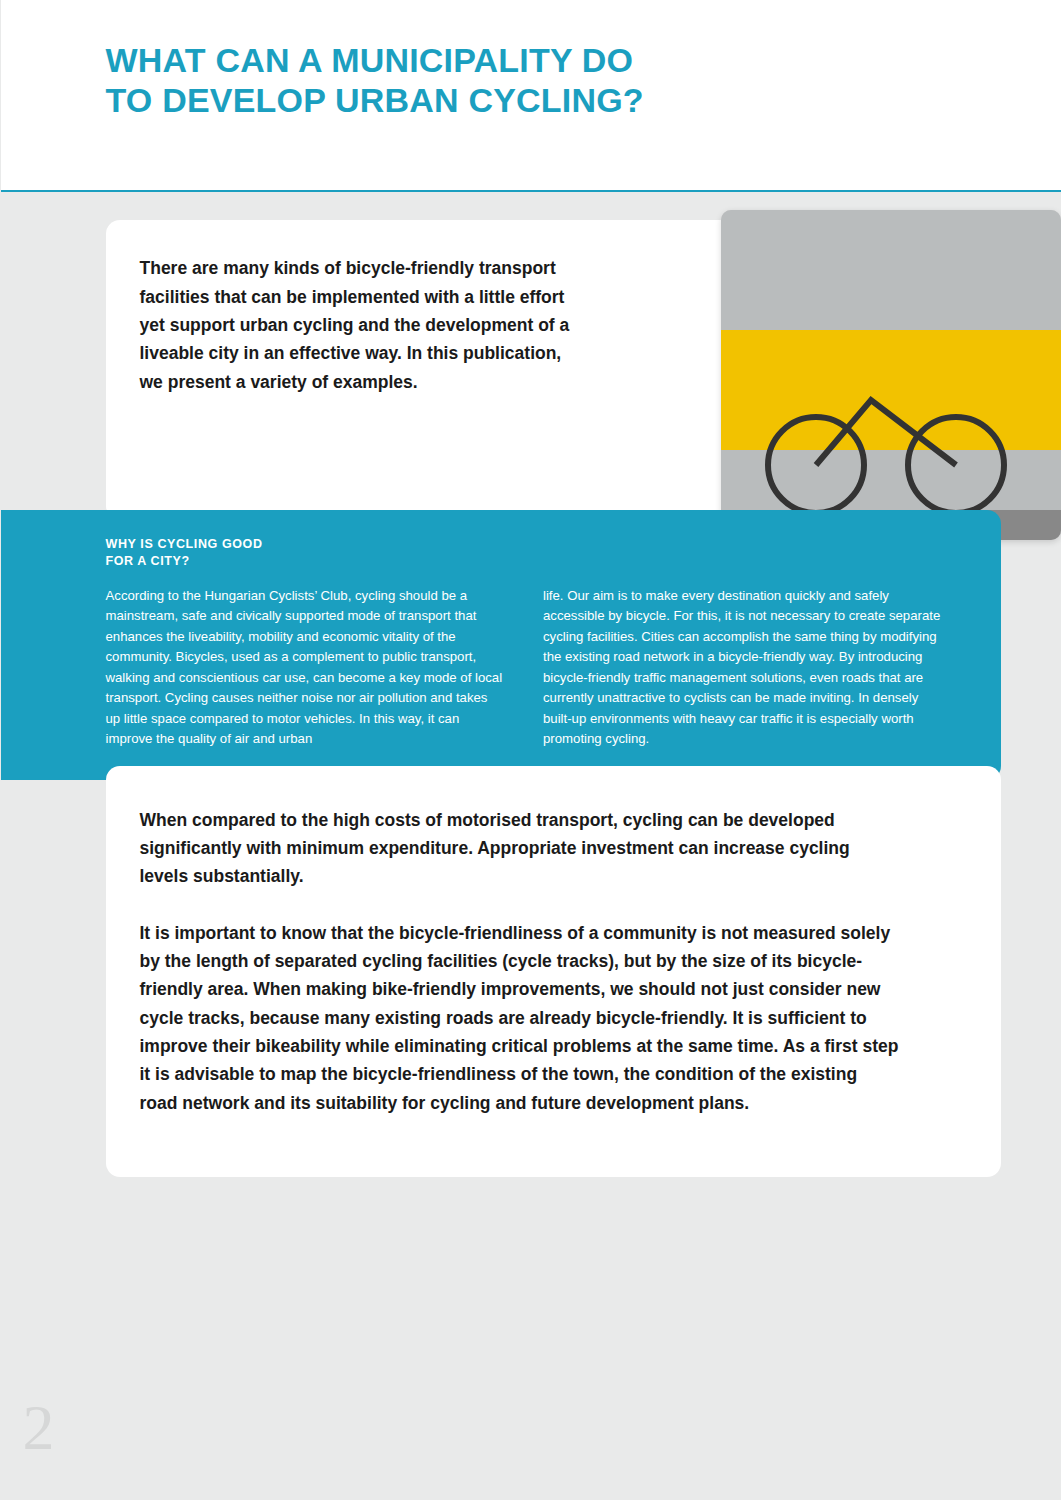What can a municipality do
to develop urban cycling?
There are many kinds of bicycle-friendly transport facilities that can be implemented with a little effort yet support urban cycling and the development of a liveable city in an effective way. In this publication, we present a variety of examples.
Why is cycling good
for a city?
According to the Hungarian Cyclists’ Club, cycling should be a mainstream, safe and civically supported mode of transport that enhances the liveability, mobility and economic vitality of the community. Bicycles, used as a complement to public transport, walking and conscientious car use, can become a key mode of local transport. Cycling causes neither noise nor air pollution and takes up little space compared to motor vehicles. In this way, it can improve the quality of air and urban
life. Our aim is to make every destination quickly and safely accessible by bicycle. For this, it is not necessary to create separate cycling facilities. Cities can accomplish the same thing by modifying the existing road network in a bicycle-friendly way. By introducing bicycle-friendly traffic management solutions, even roads that are currently unattractive to cyclists can be made inviting. In densely built-up environments with heavy car traffic it is especially worth promoting cycling.
When compared to the high costs of motorised transport, cycling can be developed significantly with minimum expenditure. Appropriate investment can increase cycling levels substantially.
It is important to know that the bicycle-friendliness of a community is not measured solely by the length of separated cycling facilities (cycle tracks), but by the size of its bicycle-friendly area. When making bike-friendly improvements, we should not just consider new cycle tracks, because many existing roads are already bicycle-friendly. It is sufficient to improve their bikeability while eliminating critical problems at the same time. As a first step it is advisable to map the bicycle-friendliness of the town, the condition of the existing road network and its suitability for cycling and future development plans.
2